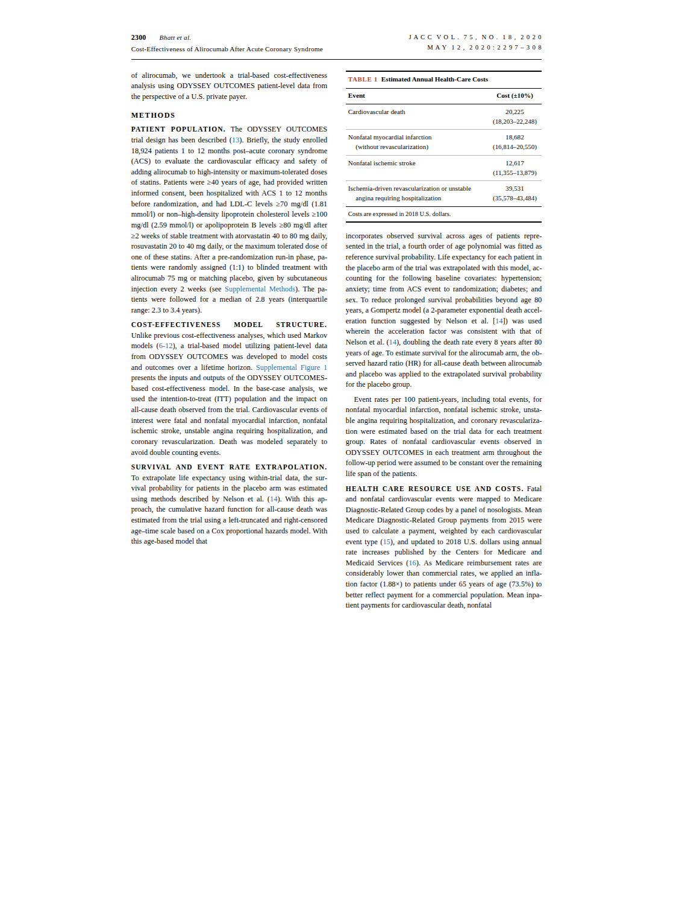2300 Bhatt et al. Cost-Effectiveness of Alirocumab After Acute Coronary Syndrome
J A C C V O L . 7 5 , N O . 1 8 , 2 0 2 0
M A Y 1 2 , 2 0 2 0 : 2 2 9 7 – 3 0 8
of alirocumab, we undertook a trial-based cost-effectiveness analysis using ODYSSEY OUTCOMES patient-level data from the perspective of a U.S. private payer.
Methods
Patient population. The ODYSSEY OUTCOMES trial design has been described (13). Briefly, the study enrolled 18,924 patients 1 to 12 months post–acute coronary syndrome (ACS) to evaluate the cardiovascular efficacy and safety of adding alirocumab to high-intensity or maximum-tolerated doses of statins. Patients were ≥40 years of age, had provided written informed consent, been hospitalized with ACS 1 to 12 months before randomization, and had LDL-C levels ≥70 mg/dl (1.81 mmol/l) or non–high-density lipoprotein cholesterol levels ≥100 mg/dl (2.59 mmol/l) or apolipoprotein B levels ≥80 mg/dl after ≥2 weeks of stable treatment with atorvastatin 40 to 80 mg daily, rosuvastatin 20 to 40 mg daily, or the maximum tolerated dose of one of these statins. After a pre-randomization run-in phase, patients were randomly assigned (1:1) to blinded treatment with alirocumab 75 mg or matching placebo, given by subcutaneous injection every 2 weeks (see Supplemental Methods). The patients were followed for a median of 2.8 years (interquartile range: 2.3 to 3.4 years).
Cost-effectiveness model structure. Unlike previous cost-effectiveness analyses, which used Markov models (6-12), a trial-based model utilizing patient-level data from ODYSSEY OUTCOMES was developed to model costs and outcomes over a lifetime horizon. Supplemental Figure 1 presents the inputs and outputs of the ODYSSEY OUTCOMES-based cost-effectiveness model. In the base-case analysis, we used the intention-to-treat (ITT) population and the impact on all-cause death observed from the trial. Cardiovascular events of interest were fatal and nonfatal myocardial infarction, nonfatal ischemic stroke, unstable angina requiring hospitalization, and coronary revascularization. Death was modeled separately to avoid double counting events.
Survival and event rate extrapolation. To extrapolate life expectancy using within-trial data, the survival probability for patients in the placebo arm was estimated using methods described by Nelson et al. (14). With this approach, the cumulative hazard function for all-cause death was estimated from the trial using a left-truncated and right-censored age–time scale based on a Cox proportional hazards model. With this age-based model that
TABLE 1 Estimated Annual Health-Care Costs
| Event | Cost (±10%) |
| --- | --- |
| Cardiovascular death | 20,225 (18,203–22,248) |
| Nonfatal myocardial infarction (without revascularization) | 18,682 (16,814–20,550) |
| Nonfatal ischemic stroke | 12,617 (11,355–13,879) |
| Ischemia-driven revascularization or unstable angina requiring hospitalization | 39,531 (35,578–43,484) |
Costs are expressed in 2018 U.S. dollars.
incorporates observed survival across ages of patients represented in the trial, a fourth order of age polynomial was fitted as reference survival probability. Life expectancy for each patient in the placebo arm of the trial was extrapolated with this model, accounting for the following baseline covariates: hypertension; anxiety; time from ACS event to randomization; diabetes; and sex. To reduce prolonged survival probabilities beyond age 80 years, a Gompertz model (a 2-parameter exponential death acceleration function suggested by Nelson et al. [14]) was used wherein the acceleration factor was consistent with that of Nelson et al. (14), doubling the death rate every 8 years after 80 years of age. To estimate survival for the alirocumab arm, the observed hazard ratio (HR) for all-cause death between alirocumab and placebo was applied to the extrapolated survival probability for the placebo group.
Event rates per 100 patient-years, including total events, for nonfatal myocardial infarction, nonfatal ischemic stroke, unstable angina requiring hospitalization, and coronary revascularization were estimated based on the trial data for each treatment group. Rates of nonfatal cardiovascular events observed in ODYSSEY OUTCOMES in each treatment arm throughout the follow-up period were assumed to be constant over the remaining life span of the patients.
Health care resource use and costs. Fatal and nonfatal cardiovascular events were mapped to Medicare Diagnostic-Related Group codes by a panel of nosologists. Mean Medicare Diagnostic-Related Group payments from 2015 were used to calculate a payment, weighted by each cardiovascular event type (15), and updated to 2018 U.S. dollars using annual rate increases published by the Centers for Medicare and Medicaid Services (16). As Medicare reimbursement rates are considerably lower than commercial rates, we applied an inflation factor (1.88×) to patients under 65 years of age (73.5%) to better reflect payment for a commercial population. Mean inpatient payments for cardiovascular death, nonfatal